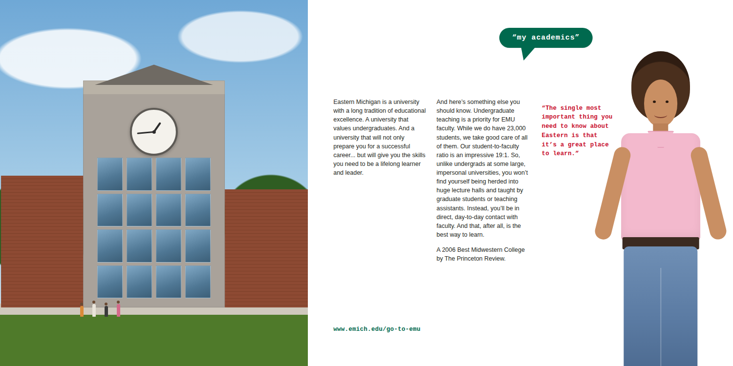“my academics”
Eastern Michigan is a university with a long tradition of educational excellence. A university that values undergraduates. And a university that will not only prepare you for a successful career... but will give you the skills you need to be a lifelong learner and leader.
And here’s something else you should know. Undergraduate teaching is a priority for EMU faculty. While we do have 23,000 students, we take good care of all of them. Our student-to-faculty ratio is an impressive 19:1. So, unlike undergrads at some large, impersonal universities, you won’t find yourself being herded into huge lecture halls and taught by graduate students or teaching assistants. Instead, you’ll be in direct, day-to-day contact with faculty. And that, after all, is the best way to learn.
A 2006 Best Midwestern College by The Princeton Review.
“The single most important thing you need to know about Eastern is that it’s a great place to learn.”
www.emich.edu/go-to-emu